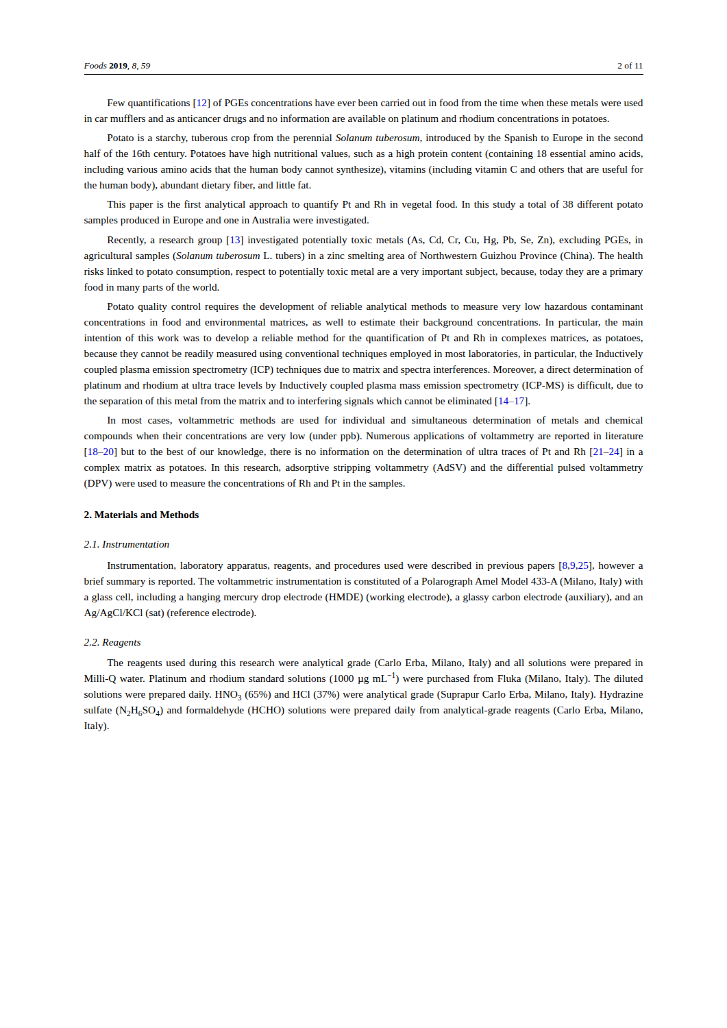Foods 2019, 8, 59
2 of 11
Few quantifications [12] of PGEs concentrations have ever been carried out in food from the time when these metals were used in car mufflers and as anticancer drugs and no information are available on platinum and rhodium concentrations in potatoes.
Potato is a starchy, tuberous crop from the perennial Solanum tuberosum, introduced by the Spanish to Europe in the second half of the 16th century. Potatoes have high nutritional values, such as a high protein content (containing 18 essential amino acids, including various amino acids that the human body cannot synthesize), vitamins (including vitamin C and others that are useful for the human body), abundant dietary fiber, and little fat.
This paper is the first analytical approach to quantify Pt and Rh in vegetal food. In this study a total of 38 different potato samples produced in Europe and one in Australia were investigated.
Recently, a research group [13] investigated potentially toxic metals (As, Cd, Cr, Cu, Hg, Pb, Se, Zn), excluding PGEs, in agricultural samples (Solanum tuberosum L. tubers) in a zinc smelting area of Northwestern Guizhou Province (China). The health risks linked to potato consumption, respect to potentially toxic metal are a very important subject, because, today they are a primary food in many parts of the world.
Potato quality control requires the development of reliable analytical methods to measure very low hazardous contaminant concentrations in food and environmental matrices, as well to estimate their background concentrations. In particular, the main intention of this work was to develop a reliable method for the quantification of Pt and Rh in complexes matrices, as potatoes, because they cannot be readily measured using conventional techniques employed in most laboratories, in particular, the Inductively coupled plasma emission spectrometry (ICP) techniques due to matrix and spectra interferences. Moreover, a direct determination of platinum and rhodium at ultra trace levels by Inductively coupled plasma mass emission spectrometry (ICP-MS) is difficult, due to the separation of this metal from the matrix and to interfering signals which cannot be eliminated [14–17].
In most cases, voltammetric methods are used for individual and simultaneous determination of metals and chemical compounds when their concentrations are very low (under ppb). Numerous applications of voltammetry are reported in literature [18–20] but to the best of our knowledge, there is no information on the determination of ultra traces of Pt and Rh [21–24] in a complex matrix as potatoes. In this research, adsorptive stripping voltammetry (AdSV) and the differential pulsed voltammetry (DPV) were used to measure the concentrations of Rh and Pt in the samples.
2. Materials and Methods
2.1. Instrumentation
Instrumentation, laboratory apparatus, reagents, and procedures used were described in previous papers [8,9,25], however a brief summary is reported. The voltammetric instrumentation is constituted of a Polarograph Amel Model 433-A (Milano, Italy) with a glass cell, including a hanging mercury drop electrode (HMDE) (working electrode), a glassy carbon electrode (auxiliary), and an Ag/AgCl/KCl (sat) (reference electrode).
2.2. Reagents
The reagents used during this research were analytical grade (Carlo Erba, Milano, Italy) and all solutions were prepared in Milli-Q water. Platinum and rhodium standard solutions (1000 µg mL−1) were purchased from Fluka (Milano, Italy). The diluted solutions were prepared daily. HNO3 (65%) and HCl (37%) were analytical grade (Suprapur Carlo Erba, Milano, Italy). Hydrazine sulfate (N2H6SO4) and formaldehyde (HCHO) solutions were prepared daily from analytical-grade reagents (Carlo Erba, Milano, Italy).